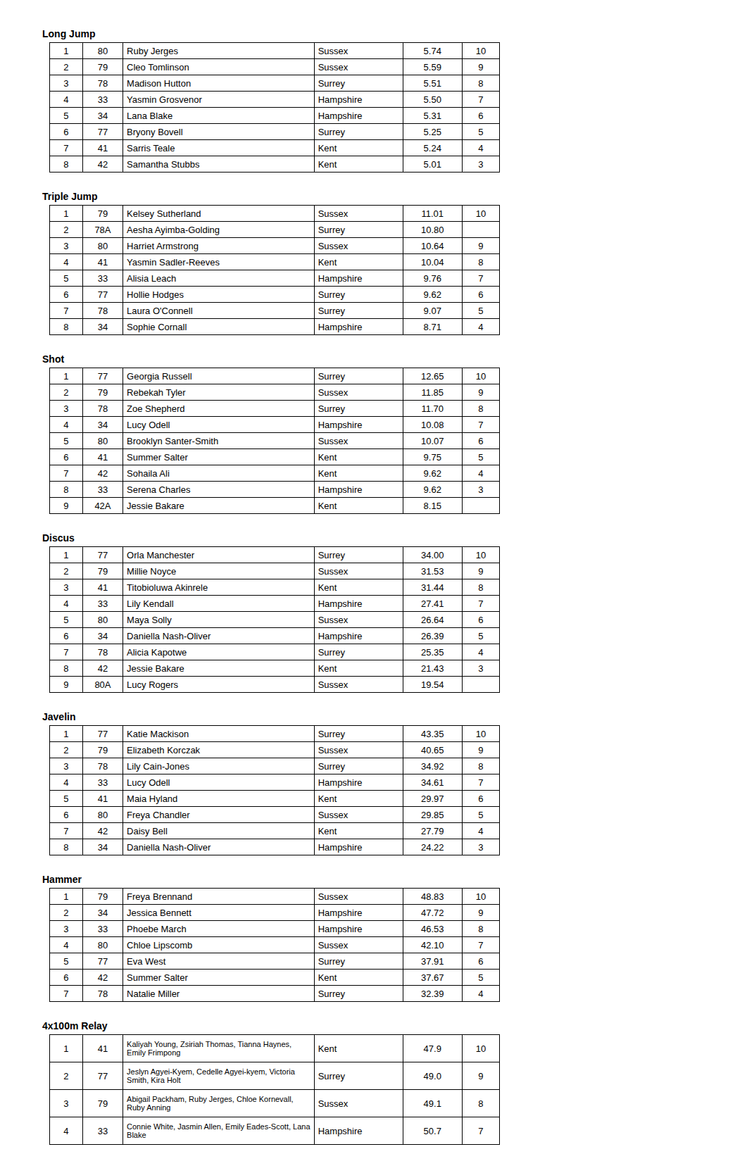Long Jump
| 1 | 80 | Ruby Jerges | Sussex | 5.74 | 10 |
| 2 | 79 | Cleo Tomlinson | Sussex | 5.59 | 9 |
| 3 | 78 | Madison Hutton | Surrey | 5.51 | 8 |
| 4 | 33 | Yasmin Grosvenor | Hampshire | 5.50 | 7 |
| 5 | 34 | Lana Blake | Hampshire | 5.31 | 6 |
| 6 | 77 | Bryony Bovell | Surrey | 5.25 | 5 |
| 7 | 41 | Sarris Teale | Kent | 5.24 | 4 |
| 8 | 42 | Samantha Stubbs | Kent | 5.01 | 3 |
Triple Jump
| 1 | 79 | Kelsey Sutherland | Sussex | 11.01 | 10 |
| 2 | 78A | Aesha Ayimba-Golding | Surrey | 10.80 | |
| 3 | 80 | Harriet Armstrong | Sussex | 10.64 | 9 |
| 4 | 41 | Yasmin Sadler-Reeves | Kent | 10.04 | 8 |
| 5 | 33 | Alisia Leach | Hampshire | 9.76 | 7 |
| 6 | 77 | Hollie Hodges | Surrey | 9.62 | 6 |
| 7 | 78 | Laura O'Connell | Surrey | 9.07 | 5 |
| 8 | 34 | Sophie Cornall | Hampshire | 8.71 | 4 |
Shot
| 1 | 77 | Georgia Russell | Surrey | 12.65 | 10 |
| 2 | 79 | Rebekah Tyler | Sussex | 11.85 | 9 |
| 3 | 78 | Zoe Shepherd | Surrey | 11.70 | 8 |
| 4 | 34 | Lucy Odell | Hampshire | 10.08 | 7 |
| 5 | 80 | Brooklyn Santer-Smith | Sussex | 10.07 | 6 |
| 6 | 41 | Summer Salter | Kent | 9.75 | 5 |
| 7 | 42 | Sohaila Ali | Kent | 9.62 | 4 |
| 8 | 33 | Serena Charles | Hampshire | 9.62 | 3 |
| 9 | 42A | Jessie Bakare | Kent | 8.15 | |
Discus
| 1 | 77 | Orla Manchester | Surrey | 34.00 | 10 |
| 2 | 79 | Millie Noyce | Sussex | 31.53 | 9 |
| 3 | 41 | Titobioluwa Akinrele | Kent | 31.44 | 8 |
| 4 | 33 | Lily Kendall | Hampshire | 27.41 | 7 |
| 5 | 80 | Maya Solly | Sussex | 26.64 | 6 |
| 6 | 34 | Daniella Nash-Oliver | Hampshire | 26.39 | 5 |
| 7 | 78 | Alicia Kapotwe | Surrey | 25.35 | 4 |
| 8 | 42 | Jessie Bakare | Kent | 21.43 | 3 |
| 9 | 80A | Lucy Rogers | Sussex | 19.54 | |
Javelin
| 1 | 77 | Katie Mackison | Surrey | 43.35 | 10 |
| 2 | 79 | Elizabeth Korczak | Sussex | 40.65 | 9 |
| 3 | 78 | Lily Cain-Jones | Surrey | 34.92 | 8 |
| 4 | 33 | Lucy Odell | Hampshire | 34.61 | 7 |
| 5 | 41 | Maia Hyland | Kent | 29.97 | 6 |
| 6 | 80 | Freya Chandler | Sussex | 29.85 | 5 |
| 7 | 42 | Daisy Bell | Kent | 27.79 | 4 |
| 8 | 34 | Daniella Nash-Oliver | Hampshire | 24.22 | 3 |
Hammer
| 1 | 79 | Freya Brennand | Sussex | 48.83 | 10 |
| 2 | 34 | Jessica Bennett | Hampshire | 47.72 | 9 |
| 3 | 33 | Phoebe March | Hampshire | 46.53 | 8 |
| 4 | 80 | Chloe Lipscomb | Sussex | 42.10 | 7 |
| 5 | 77 | Eva West | Surrey | 37.91 | 6 |
| 6 | 42 | Summer Salter | Kent | 37.67 | 5 |
| 7 | 78 | Natalie Miller | Surrey | 32.39 | 4 |
4x100m Relay
| 1 | 41 | Kaliyah Young, Zsiriah Thomas, Tianna Haynes, Emily Frimpong | Kent | 47.9 | 10 |
| 2 | 77 | Jeslyn Agyei-Kyem, Cedelle Agyei-kyem, Victoria Smith, Kira Holt | Surrey | 49.0 | 9 |
| 3 | 79 | Abigail Packham, Ruby Jerges, Chloe Kornevall, Ruby Anning | Sussex | 49.1 | 8 |
| 4 | 33 | Connie White, Jasmin Allen, Emily Eades-Scott, Lana Blake | Hampshire | 50.7 | 7 |